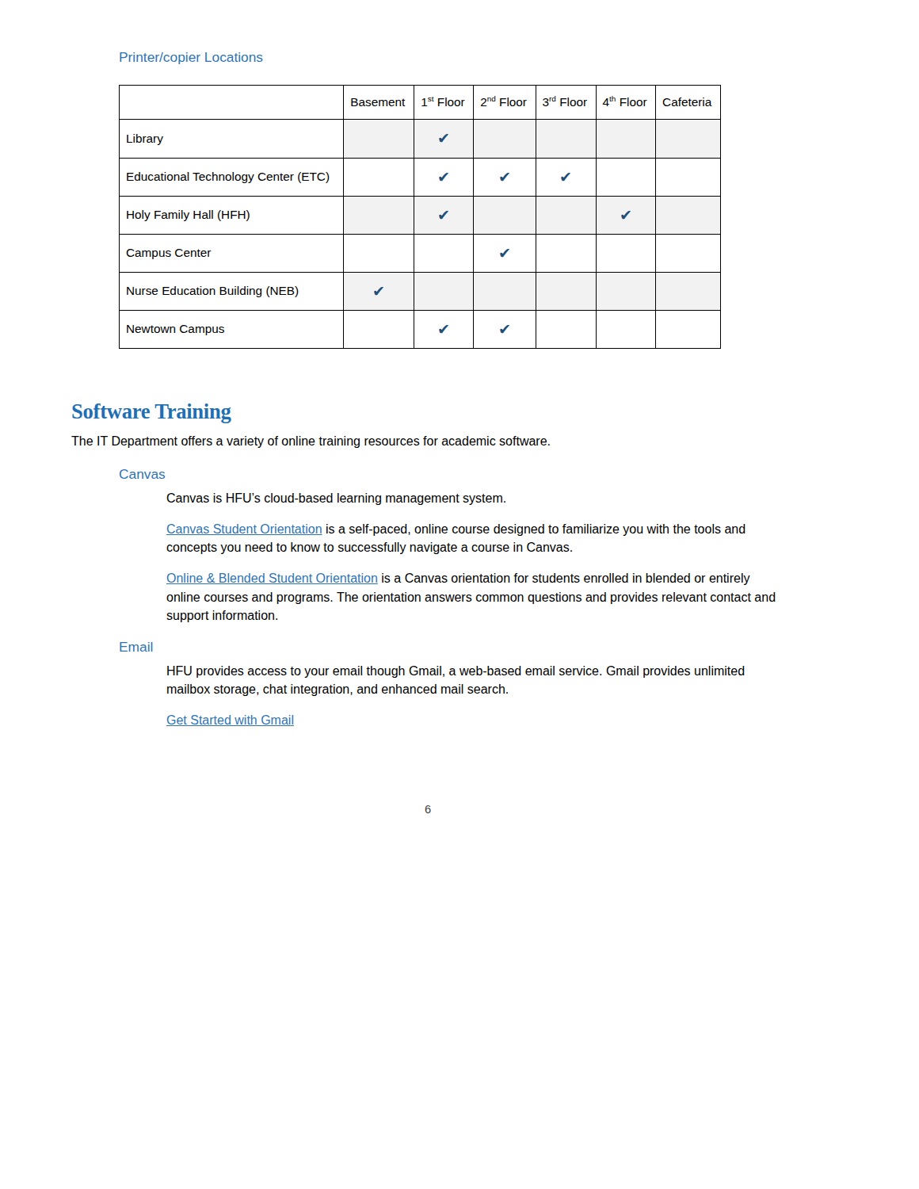Printer/copier Locations
| | Basement | 1 st Floor | 2 nd Floor | 3 rd Floor | 4 th Floor | Cafeteria |
| --- | --- | --- | --- | --- | --- | --- |
| Library | | ✔ | | | | |
| Educational Technology Center (ETC) | | ✔ | ✔ | ✔ | | |
| Holy Family Hall (HFH) | | ✔ | | | ✔ | |
| Campus Center | | | ✔ | | | |
| Nurse Education Building (NEB) | ✔ | | | | | |
| Newtown Campus | | ✔ | ✔ | | | |
Software Training
The IT Department offers a variety of online training resources for academic software.
Canvas
Canvas is HFU’s cloud-based learning management system.
Canvas Student Orientation is a self-paced, online course designed to familiarize you with the tools and concepts you need to know to successfully navigate a course in Canvas.
Online & Blended Student Orientation is a Canvas orientation for students enrolled in blended or entirely online courses and programs. The orientation answers common questions and provides relevant contact and support information.
Email
HFU provides access to your email though Gmail, a web-based email service. Gmail provides unlimited mailbox storage, chat integration, and enhanced mail search.
Get Started with Gmail
6